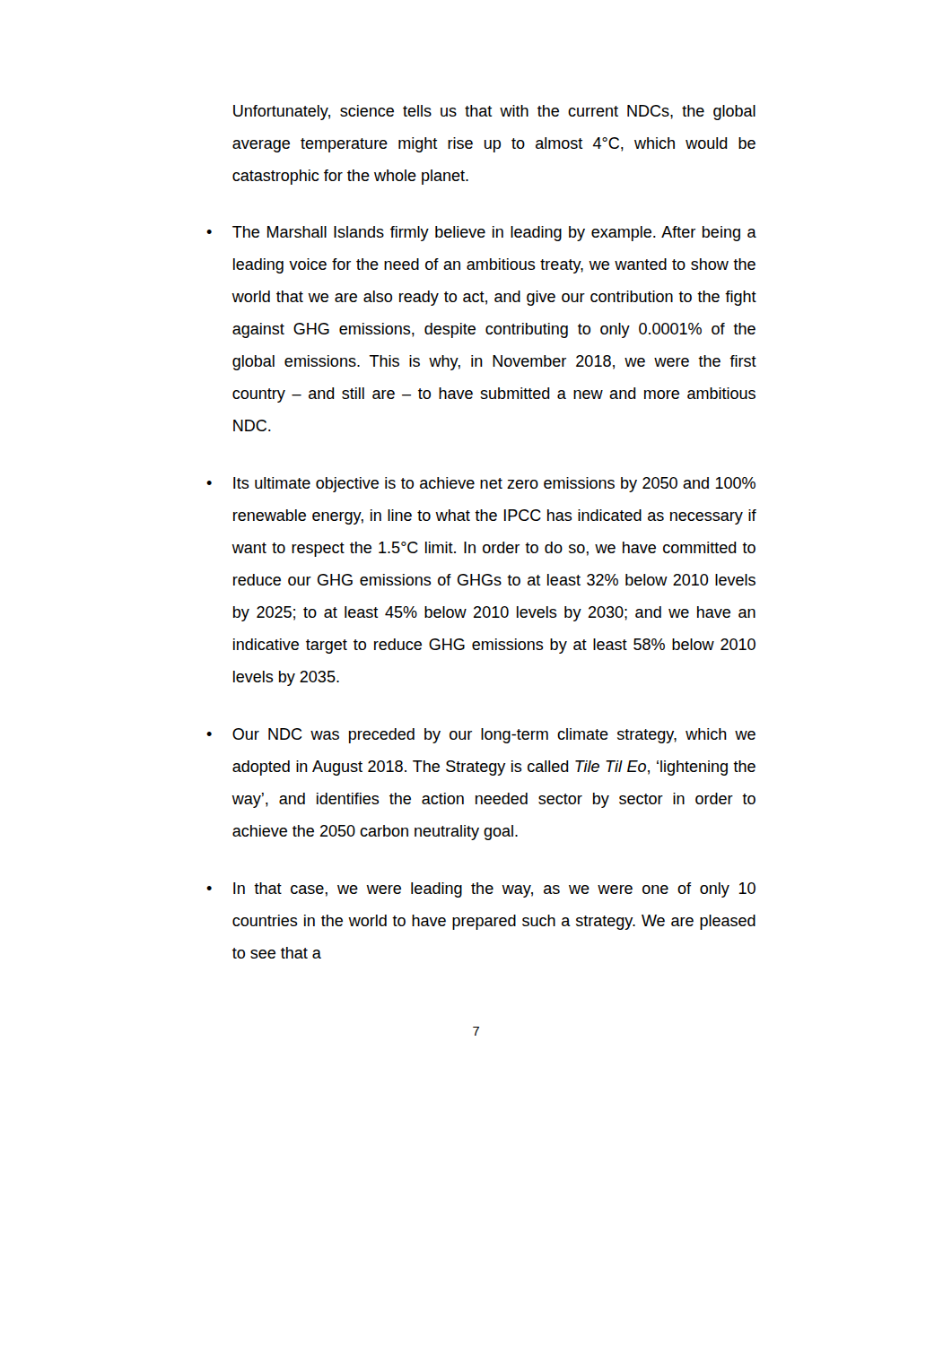Unfortunately, science tells us that with the current NDCs, the global average temperature might rise up to almost 4°C, which would be catastrophic for the whole planet.
The Marshall Islands firmly believe in leading by example. After being a leading voice for the need of an ambitious treaty, we wanted to show the world that we are also ready to act, and give our contribution to the fight against GHG emissions, despite contributing to only 0.0001% of the global emissions. This is why, in November 2018, we were the first country – and still are – to have submitted a new and more ambitious NDC.
Its ultimate objective is to achieve net zero emissions by 2050 and 100% renewable energy, in line to what the IPCC has indicated as necessary if want to respect the 1.5°C limit. In order to do so, we have committed to reduce our GHG emissions of GHGs to at least 32% below 2010 levels by 2025; to at least 45% below 2010 levels by 2030; and we have an indicative target to reduce GHG emissions by at least 58% below 2010 levels by 2035.
Our NDC was preceded by our long-term climate strategy, which we adopted in August 2018. The Strategy is called Tile Til Eo, ‘lightening the way’, and identifies the action needed sector by sector in order to achieve the 2050 carbon neutrality goal.
In that case, we were leading the way, as we were one of only 10 countries in the world to have prepared such a strategy. We are pleased to see that a
7